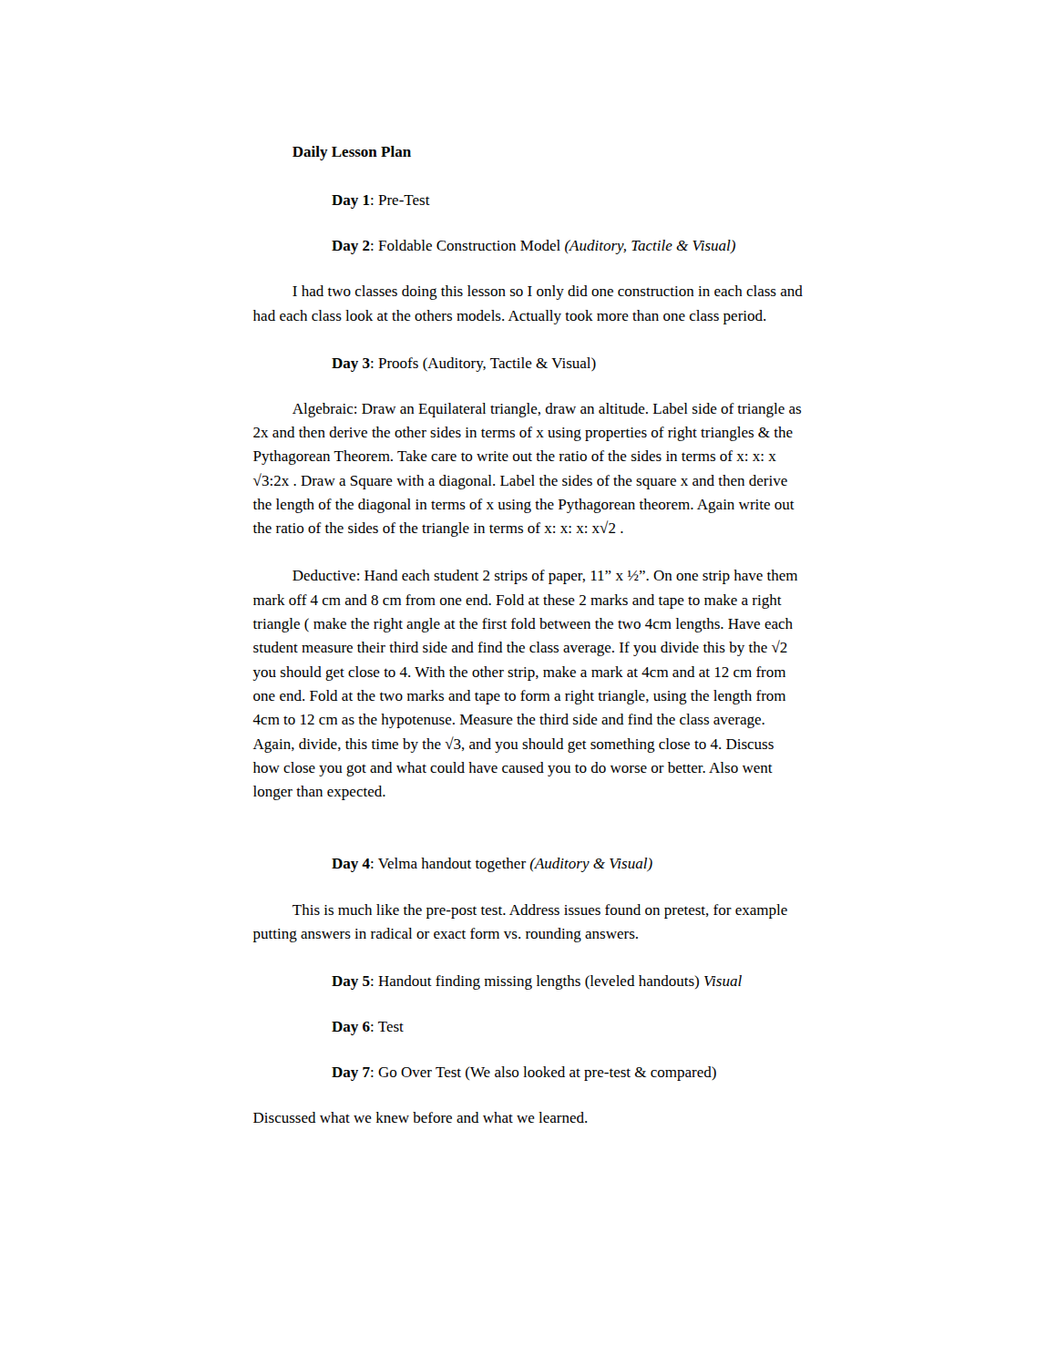Daily Lesson Plan
Day 1: Pre-Test
Day 2: Foldable Construction Model (Auditory, Tactile & Visual)
I had two classes doing this lesson so I only did one construction in each class and had each class look at the others models. Actually took more than one class period.
Day 3: Proofs (Auditory, Tactile & Visual)
Algebraic: Draw an Equilateral triangle, draw an altitude. Label side of triangle as 2x and then derive the other sides in terms of x using properties of right triangles & the Pythagorean Theorem. Take care to write out the ratio of the sides in terms of x: x: x √3:2x . Draw a Square with a diagonal. Label the sides of the square x and then derive the length of the diagonal in terms of x using the Pythagorean theorem. Again write out the ratio of the sides of the triangle in terms of x: x: x: x√2 .
Deductive: Hand each student 2 strips of paper, 11” x ½”. On one strip have them mark off 4 cm and 8 cm from one end. Fold at these 2 marks and tape to make a right triangle ( make the right angle at the first fold between the two 4cm lengths. Have each student measure their third side and find the class average. If you divide this by the √2 you should get close to 4. With the other strip, make a mark at 4cm and at 12 cm from one end. Fold at the two marks and tape to form a right triangle, using the length from 4cm to 12 cm as the hypotenuse. Measure the third side and find the class average. Again, divide, this time by the √3, and you should get something close to 4. Discuss how close you got and what could have caused you to do worse or better. Also went longer than expected.
Day 4: Velma handout together (Auditory & Visual)
This is much like the pre-post test. Address issues found on pretest, for example putting answers in radical or exact form vs. rounding answers.
Day 5: Handout finding missing lengths (leveled handouts) Visual
Day 6: Test
Day 7: Go Over Test (We also looked at pre-test & compared)
Discussed what we knew before and what we learned.